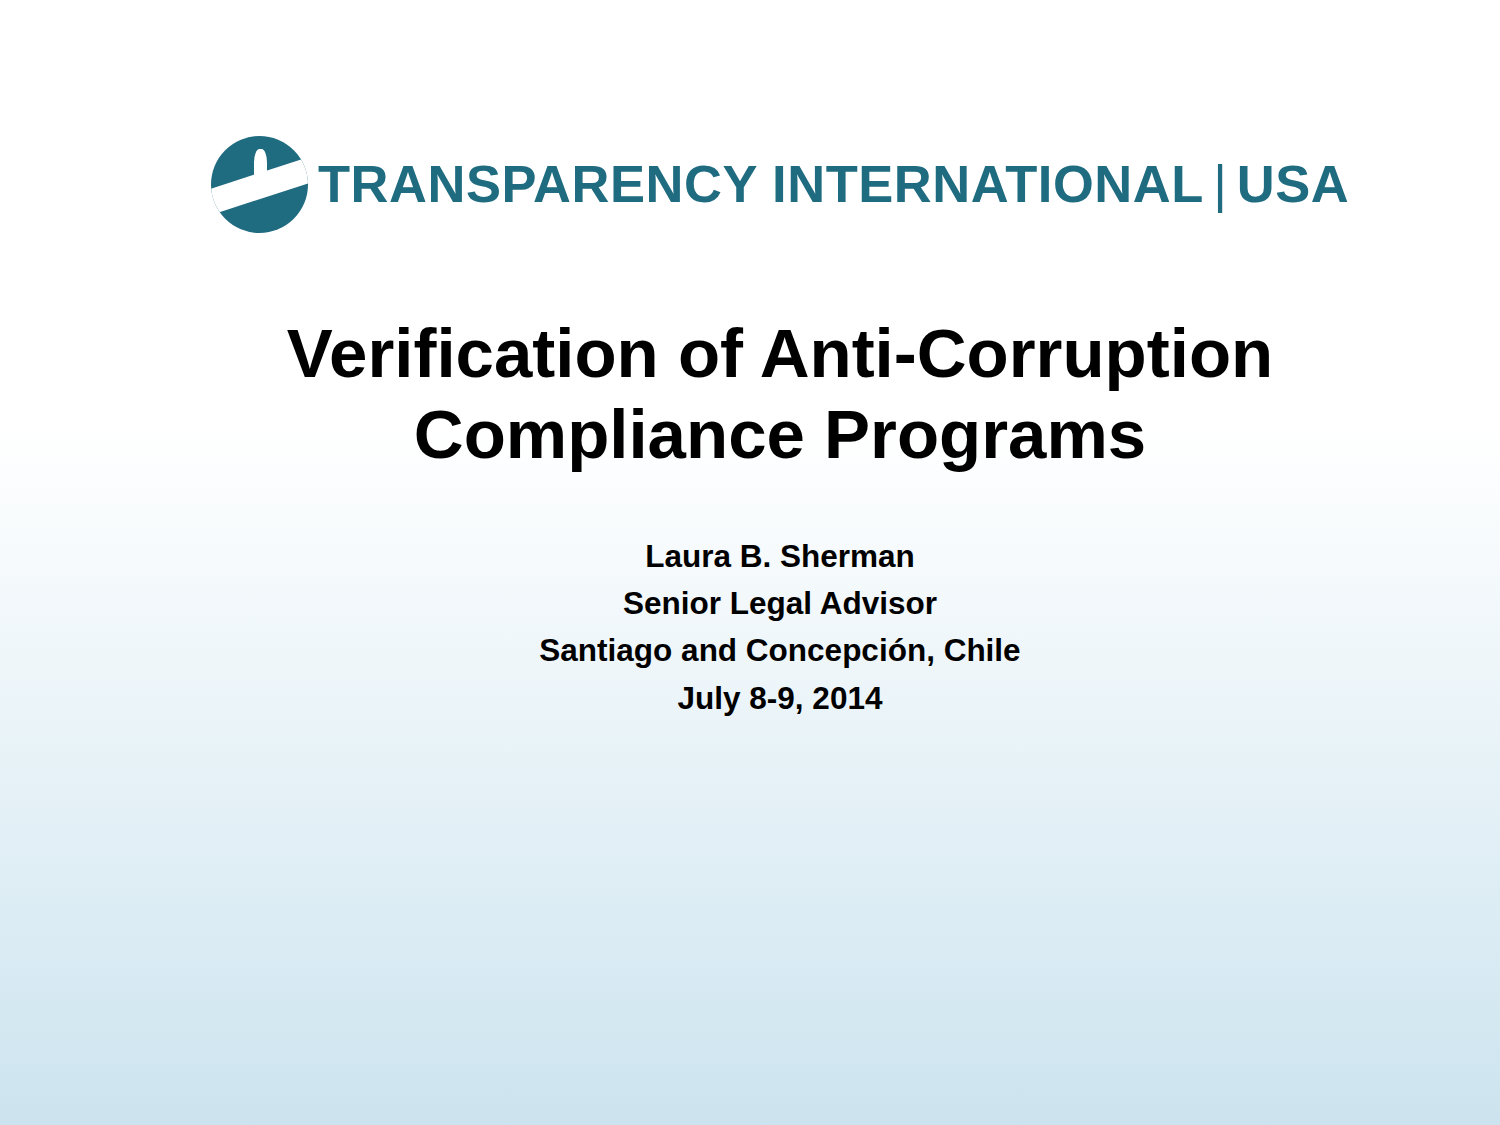TRANSPARENCY INTERNATIONAL|USA
Verification of Anti-Corruption Compliance Programs
Laura B. Sherman
Senior Legal Advisor
Santiago and Concepción, Chile
July 8-9, 2014